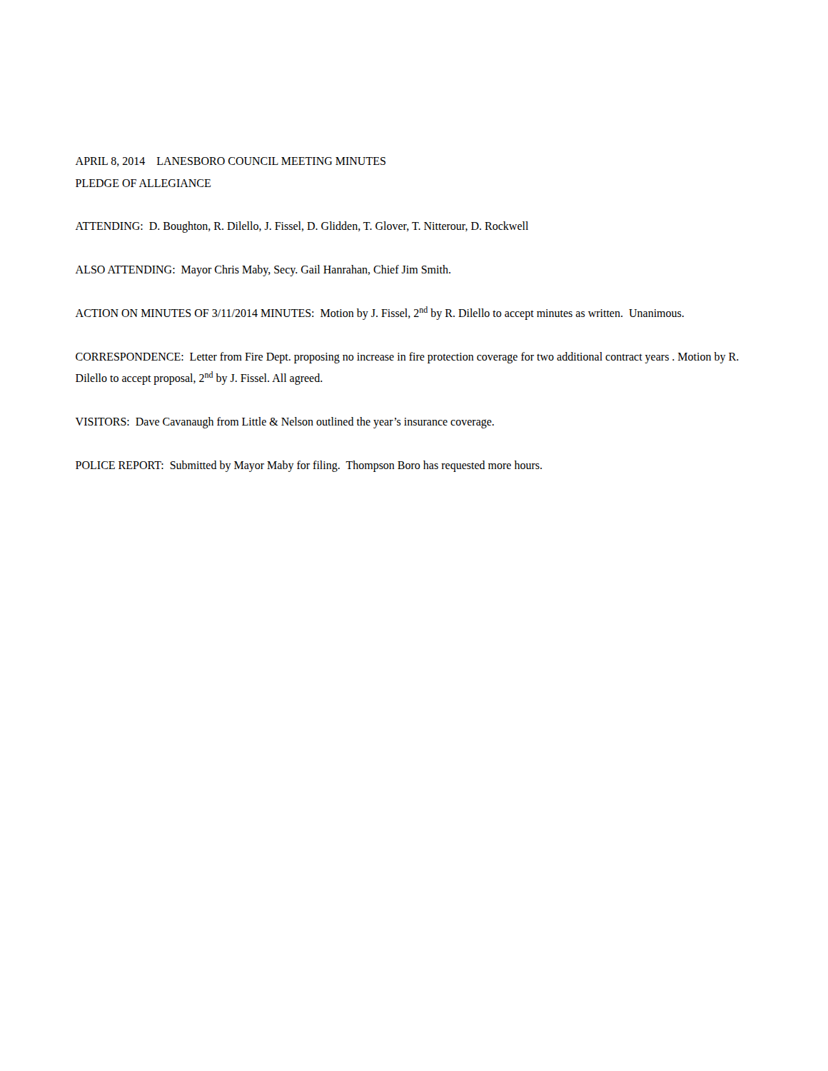APRIL 8, 2014 LANESBORO COUNCIL MEETING MINUTES
PLEDGE OF ALLEGIANCE
ATTENDING: D. Boughton, R. Dilello, J. Fissel, D. Glidden, T. Glover, T. Nitterour, D. Rockwell
ALSO ATTENDING: Mayor Chris Maby, Secy. Gail Hanrahan, Chief Jim Smith.
ACTION ON MINUTES OF 3/11/2014 MINUTES: Motion by J. Fissel, 2nd by R. Dilello to accept minutes as written. Unanimous.
CORRESPONDENCE: Letter from Fire Dept. proposing no increase in fire protection coverage for two additional contract years . Motion by R. Dilello to accept proposal, 2nd by J. Fissel. All agreed.
VISITORS: Dave Cavanaugh from Little & Nelson outlined the year’s insurance coverage.
POLICE REPORT: Submitted by Mayor Maby for filing. Thompson Boro has requested more hours.